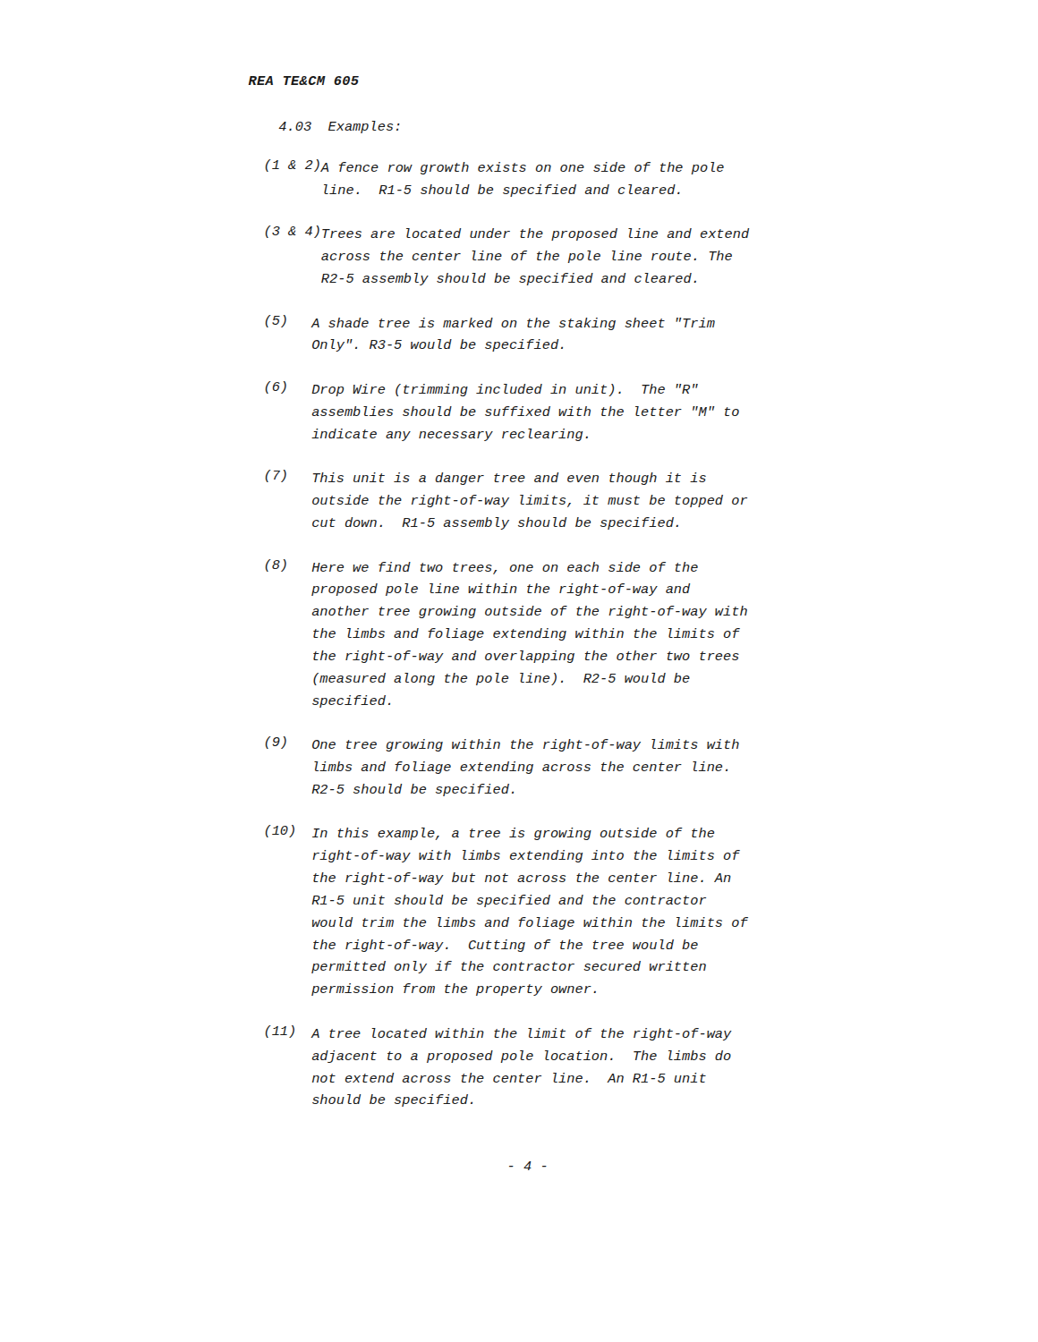REA TE&CM 605
4.03 Examples:
(1 & 2) A fence row growth exists on one side of the pole line. R1-5 should be specified and cleared.
(3 & 4) Trees are located under the proposed line and extend across the center line of the pole line route. The R2-5 assembly should be specified and cleared.
(5) A shade tree is marked on the staking sheet "Trim Only". R3-5 would be specified.
(6) Drop Wire (trimming included in unit). The "R" assemblies should be suffixed with the letter "M" to indicate any necessary reclearing.
(7) This unit is a danger tree and even though it is outside the right-of-way limits, it must be topped or cut down. R1-5 assembly should be specified.
(8) Here we find two trees, one on each side of the proposed pole line within the right-of-way and another tree growing outside of the right-of-way with the limbs and foliage extending within the limits of the right-of-way and overlapping the other two trees (measured along the pole line). R2-5 would be specified.
(9) One tree growing within the right-of-way limits with limbs and foliage extending across the center line. R2-5 should be specified.
(10) In this example, a tree is growing outside of the right-of-way with limbs extending into the limits of the right-of-way but not across the center line. An R1-5 unit should be specified and the contractor would trim the limbs and foliage within the limits of the right-of-way. Cutting of the tree would be permitted only if the contractor secured written permission from the property owner.
(11) A tree located within the limit of the right-of-way adjacent to a proposed pole location. The limbs do not extend across the center line. An R1-5 unit should be specified.
- 4 -